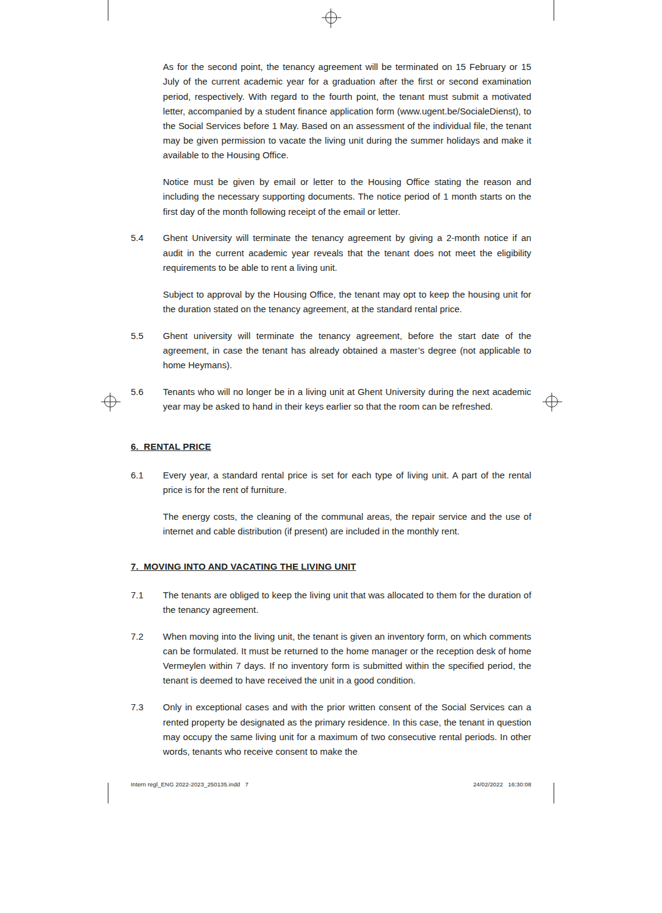As for the second point, the tenancy agreement will be terminated on 15 February or 15 July of the current academic year for a graduation after the first or second examination period, respectively. With regard to the fourth point, the tenant must submit a motivated letter, accompanied by a student finance application form (www.ugent.be/SocialeDienst), to the Social Services before 1 May. Based on an assessment of the individual file, the tenant may be given permission to vacate the living unit during the summer holidays and make it available to the Housing Office.
Notice must be given by email or letter to the Housing Office stating the reason and including the necessary supporting documents. The notice period of 1 month starts on the first day of the month following receipt of the email or letter.
5.4
Ghent University will terminate the tenancy agreement by giving a 2-month notice if an audit in the current academic year reveals that the tenant does not meet the eligibility requirements to be able to rent a living unit.
Subject to approval by the Housing Office, the tenant may opt to keep the housing unit for the duration stated on the tenancy agreement, at the standard rental price.
5.5
Ghent university will terminate the tenancy agreement, before the start date of the agreement, in case the tenant has already obtained a master’s degree (not applicable to home Heymans).
5.6
Tenants who will no longer be in a living unit at Ghent University during the next academic year may be asked to hand in their keys earlier so that the room can be refreshed.
6. RENTAL PRICE
6.1
Every year, a standard rental price is set for each type of living unit. A part of the rental price is for the rent of furniture.
The energy costs, the cleaning of the communal areas, the repair service and the use of internet and cable distribution (if present) are included in the monthly rent.
7. MOVING INTO AND VACATING THE LIVING UNIT
7.1
The tenants are obliged to keep the living unit that was allocated to them for the duration of the tenancy agreement.
7.2
When moving into the living unit, the tenant is given an inventory form, on which comments can be formulated. It must be returned to the home manager or the reception desk of home Vermeylen within 7 days. If no inventory form is submitted within the specified period, the tenant is deemed to have received the unit in a good condition.
7.3
Only in exceptional cases and with the prior written consent of the Social Services can a rented property be designated as the primary residence. In this case, the tenant in question may occupy the same living unit for a maximum of two consecutive rental periods. In other words, tenants who receive consent to make the
Intern regl_ENG 2022-2023_250135.indd 7 24/02/2022 16:30:08